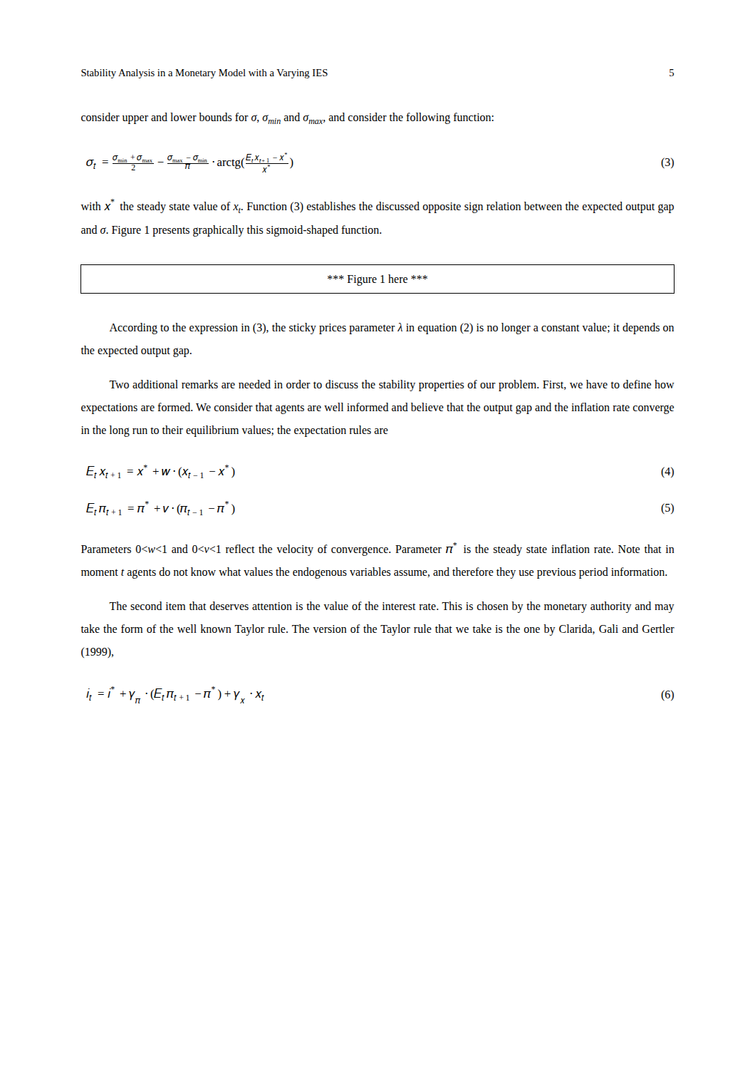Stability Analysis in a Monetary Model with a Varying IES 5
consider upper and lower bounds for σ, σmin and σmax, and consider the following function:
σt = σmin+σmax 2 − σmax−σmin π ⋅ arctg ( Etxt+1−x* x* )
(3)
with x* the steady state value of xt. Function (3) establishes the discussed opposite sign relation between the expected output gap and σ. Figure 1 presents graphically this sigmoid-shaped function.
*** Figure 1 here ***
According to the expression in (3), the sticky prices parameter λ in equation (2) is no longer a constant value; it depends on the expected output gap.
Two additional remarks are needed in order to discuss the stability properties of our problem. First, we have to define how expectations are formed. We consider that agents are well informed and believe that the output gap and the inflation rate converge in the long run to their equilibrium values; the expectation rules are
Etxt+1 = x* + w ⋅ ( xt−1 − x* )
(4)
Etπt+1 = π* + v ⋅ ( πt−1 − π* )
(5)
Parameters 0<w<1 and 0<v<1 reflect the velocity of convergence. Parameter π* is the steady state inflation rate. Note that in moment t agents do not know what values the endogenous variables assume, and therefore they use previous period information.
The second item that deserves attention is the value of the interest rate. This is chosen by the monetary authority and may take the form of the well known Taylor rule. The version of the Taylor rule that we take is the one by Clarida, Gali and Gertler (1999),
it = i* + γπ ⋅ ( Etπt+1 − π* ) + γx ⋅ xt
(6)